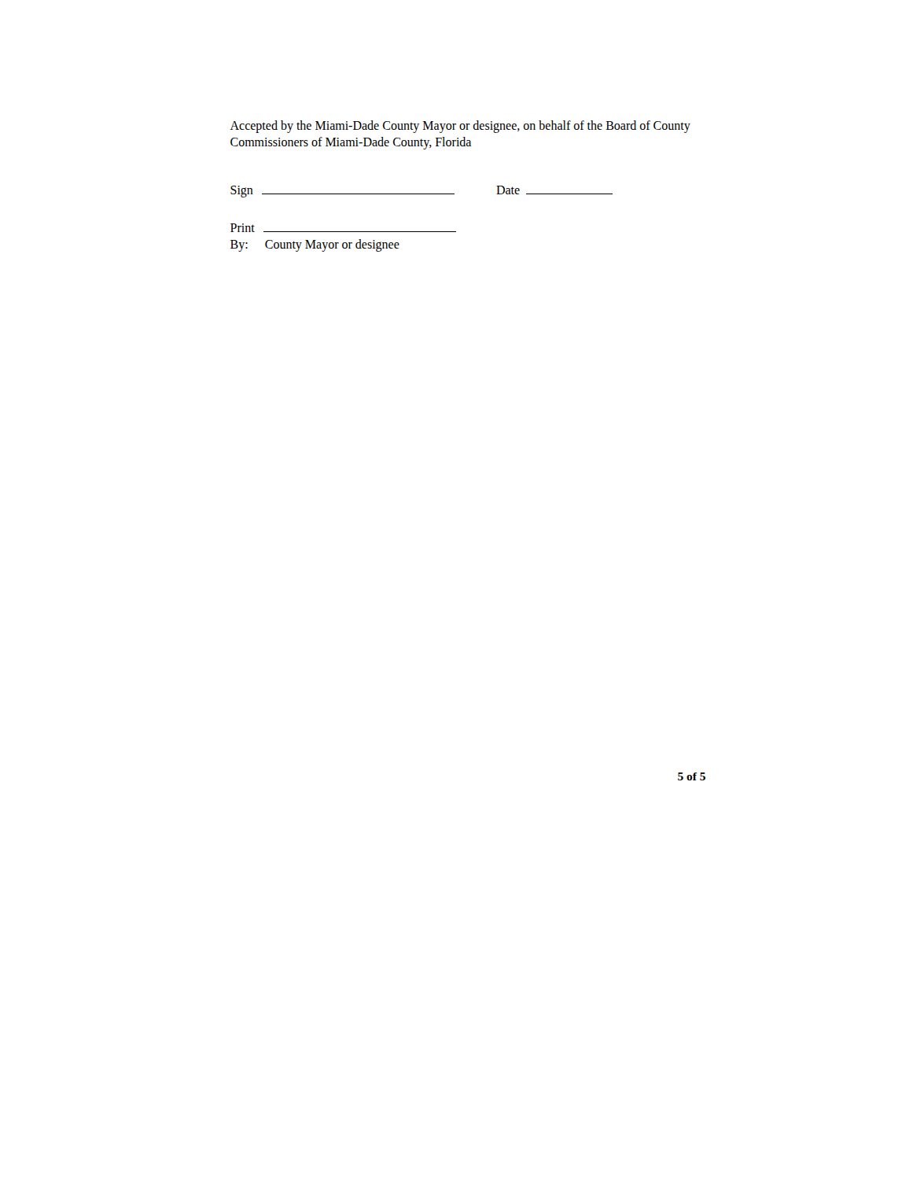Accepted by the Miami-Dade County Mayor or designee, on behalf of the Board of County Commissioners of Miami-Dade County, Florida
Sign Date
Print
By: County Mayor or designee
5 of 5